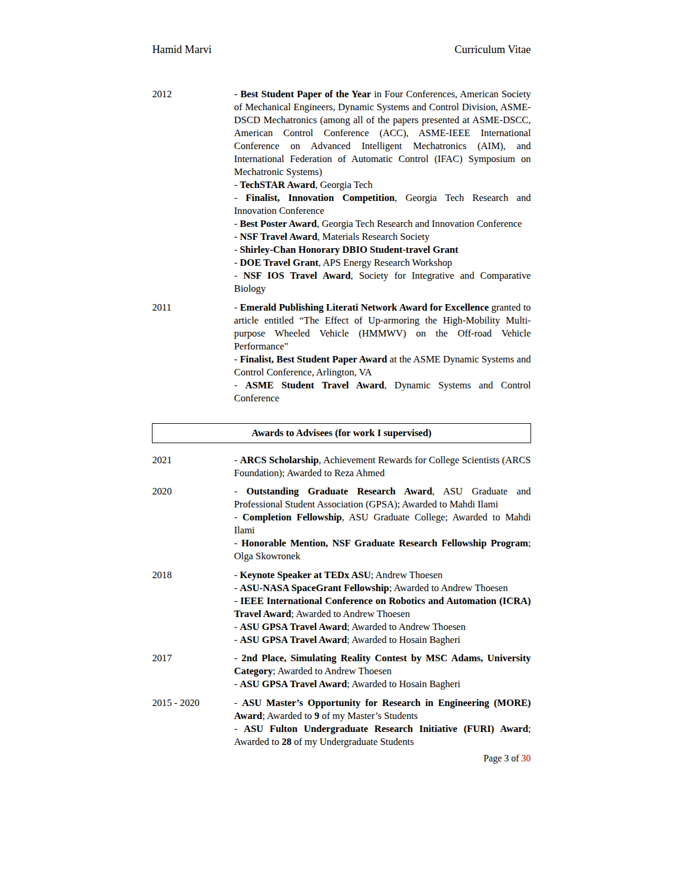Hamid Marvi
Curriculum Vitae
| 2012 | - Best Student Paper of the Year in Four Conferences, American Society of Mechanical Engineers, Dynamic Systems and Control Division, ASME-DSCD Mechatronics (among all of the papers presented at ASME-DSCC, American Control Conference (ACC), ASME-IEEE International Conference on Advanced Intelligent Mechatronics (AIM), and International Federation of Automatic Control (IFAC) Symposium on Mechatronic Systems) - TechSTAR Award , Georgia Tech - Finalist, Innovation Competition , Georgia Tech Research and Innovation Conference - Best Poster Award , Georgia Tech Research and Innovation Conference - NSF Travel Award , Materials Research Society - Shirley-Chan Honorary DBIO Student-travel Grant - DOE Travel Grant , APS Energy Research Workshop - NSF IOS Travel Award , Society for Integrative and Comparative Biology |
| 2011 | - Emerald Publishing Literati Network Award for Excellence granted to article entitled “The Effect of Up-armoring the High-Mobility Multi-purpose Wheeled Vehicle (HMMWV) on the Off-road Vehicle Performance" - Finalist, Best Student Paper Award at the ASME Dynamic Systems and Control Conference, Arlington, VA - ASME Student Travel Award , Dynamic Systems and Control Conference |
Awards to Advisees (for work I supervised)
| 2021 | - ARCS Scholarship , Achievement Rewards for College Scientists (ARCS Foundation); Awarded to Reza Ahmed |
| 2020 | - Outstanding Graduate Research Award , ASU Graduate and Professional Student Association (GPSA); Awarded to Mahdi Ilami - Completion Fellowship , ASU Graduate College; Awarded to Mahdi Ilami - Honorable Mention, NSF Graduate Research Fellowship Program ; Olga Skowronek |
| 2018 | - Keynote Speaker at TEDx ASU ; Andrew Thoesen - ASU-NASA SpaceGrant Fellowship ; Awarded to Andrew Thoesen - IEEE International Conference on Robotics and Automation (ICRA) Travel Award ; Awarded to Andrew Thoesen - ASU GPSA Travel Award ; Awarded to Andrew Thoesen - ASU GPSA Travel Award ; Awarded to Hosain Bagheri |
| 2017 | - 2nd Place, Simulating Reality Contest by MSC Adams, University Category ; Awarded to Andrew Thoesen - ASU GPSA Travel Award ; Awarded to Hosain Bagheri |
| 2015 - 2020 | - ASU Master’s Opportunity for Research in Engineering (MORE) Award ; Awarded to 9 of my Master’s Students - ASU Fulton Undergraduate Research Initiative (FURI) Award ; Awarded to 28 of my Undergraduate Students |
Page 3 of 30